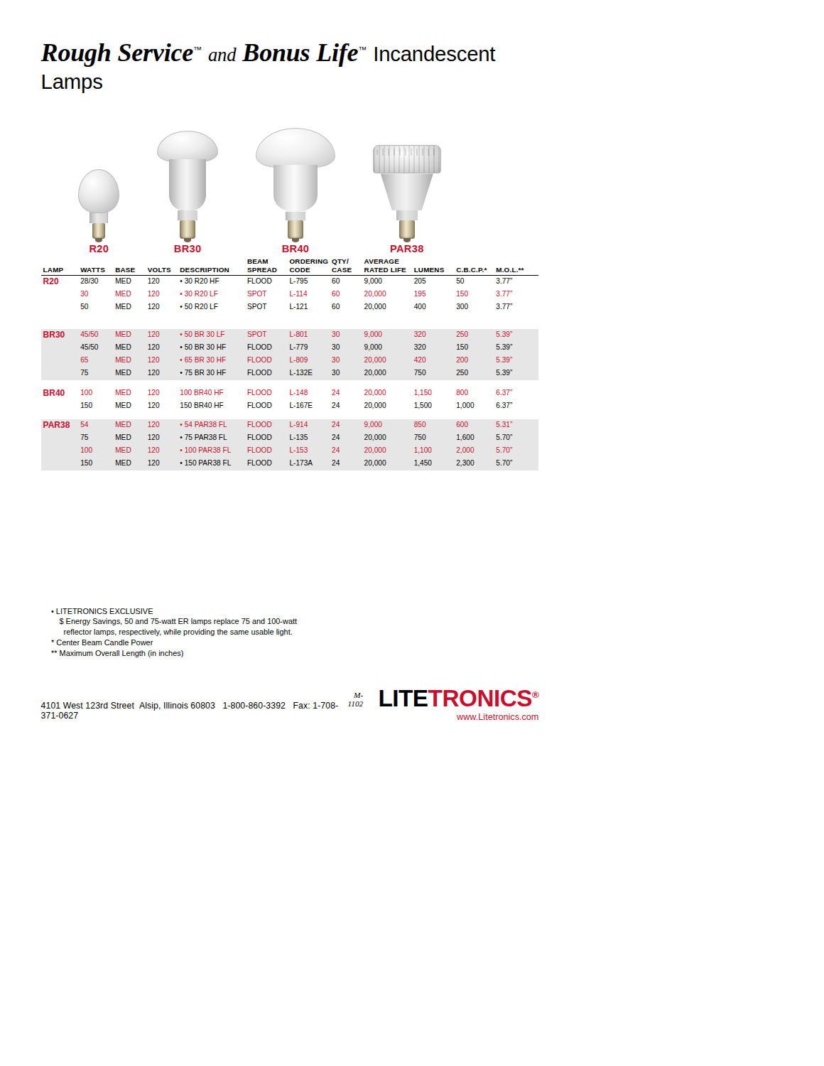Rough Service™ and Bonus Life™ Incandescent Lamps
R20
BR30
BR40
PAR38
| | | | | | BEAM | ORDERING | QTY/ | AVERAGE | | | |
| --- | --- | --- | --- | --- | --- | --- | --- | --- | --- | --- | --- |
| LAMP | WATTS | BASE | VOLTS | DESCRIPTION | SPREAD | CODE | CASE | RATED LIFE | LUMENS | C.B.C.P.* | M.O.L.** |
| R20 | 28/30 | MED | 120 | • 30 R20 HF | FLOOD | L-795 | 60 | 9,000 | 205 | 50 | 3.77” |
| | 30 | MED | 120 | • 30 R20 LF | SPOT | L-114 | 60 | 20,000 | 195 | 150 | 3.77” |
| | 50 | MED | 120 | • 50 R20 LF | SPOT | L-121 | 60 | 20,000 | 400 | 300 | 3.77” |
| BR30 | 45/50 | MED | 120 | • 50 BR 30 LF | SPOT | L-801 | 30 | 9,000 | 320 | 250 | 5.39” |
| | 45/50 | MED | 120 | • 50 BR 30 HF | FLOOD | L-779 | 30 | 9,000 | 320 | 150 | 5.39” |
| | 65 | MED | 120 | • 65 BR 30 HF | FLOOD | L-809 | 30 | 20,000 | 420 | 200 | 5.39” |
| | 75 | MED | 120 | • 75 BR 30 HF | FLOOD | L-132E | 30 | 20,000 | 750 | 250 | 5.39” |
| BR40 | 100 | MED | 120 | 100 BR40 HF | FLOOD | L-148 | 24 | 20,000 | 1,150 | 800 | 6.37” |
| | 150 | MED | 120 | 150 BR40 HF | FLOOD | L-167E | 24 | 20,000 | 1,500 | 1,000 | 6.37” |
| PAR38 | 54 | MED | 120 | • 54 PAR38 FL | FLOOD | L-914 | 24 | 9,000 | 850 | 600 | 5.31” |
| | 75 | MED | 120 | • 75 PAR38 FL | FLOOD | L-135 | 24 | 20,000 | 750 | 1,600 | 5.70” |
| | 100 | MED | 120 | • 100 PAR38 FL | FLOOD | L-153 | 24 | 20,000 | 1,100 | 2,000 | 5.70” |
| | 150 | MED | 120 | • 150 PAR38 FL | FLOOD | L-173A | 24 | 20,000 | 1,450 | 2,300 | 5.70” |
• LITETRONICS EXCLUSIVE
$ Energy Savings, 50 and 75-watt ER lamps replace 75 and 100-watt
reflector lamps, respectively, while providing the same usable light.
* Center Beam Candle Power
** Maximum Overall Length (in inches)
4101 West 123rd Street Alsip, Illinois 60803 1-800-860-3392 Fax: 1-708-371-0627
M-1102
LITE TRONICS®
www.Litetronics.com